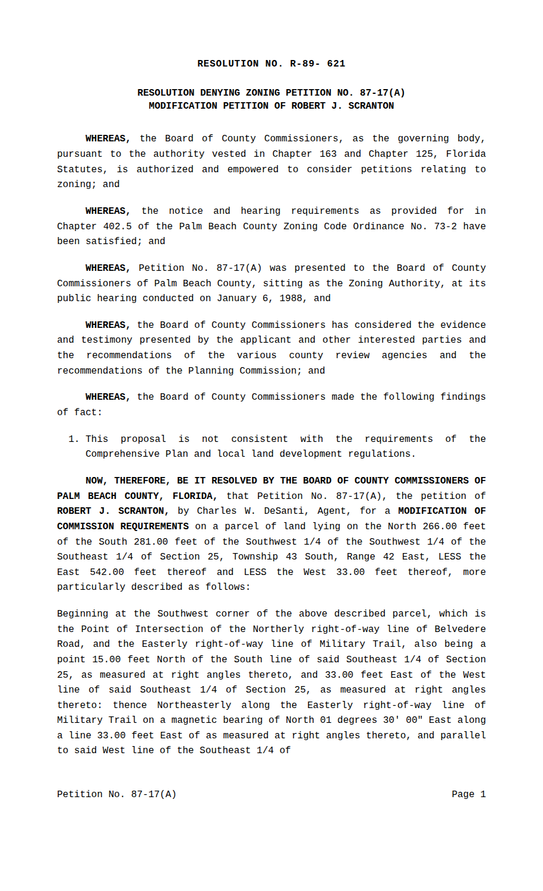Resolution No. R-89- 621
Resolution Denying Zoning Petition No. 87-17(A)
Modification Petition of Robert J. Scranton
WHEREAS, the Board of County Commissioners, as the governing body, pursuant to the authority vested in Chapter 163 and Chapter 125, Florida Statutes, is authorized and empowered to consider petitions relating to zoning; and
WHEREAS, the notice and hearing requirements as provided for in Chapter 402.5 of the Palm Beach County Zoning Code Ordinance No. 73-2 have been satisfied; and
WHEREAS, Petition No. 87-17(A) was presented to the Board of County Commissioners of Palm Beach County, sitting as the Zoning Authority, at its public hearing conducted on January 6, 1988, and
WHEREAS, the Board of County Commissioners has considered the evidence and testimony presented by the applicant and other interested parties and the recommendations of the various county review agencies and the recommendations of the Planning Commission; and
WHEREAS, the Board of County Commissioners made the following findings of fact:
This proposal is not consistent with the requirements of the Comprehensive Plan and local land development regulations.
NOW, THEREFORE, BE IT RESOLVED BY THE BOARD OF COUNTY COMMISSIONERS OF PALM BEACH COUNTY, FLORIDA, that Petition No. 87-17(A), the petition of ROBERT J. SCRANTON, by Charles W. DeSanti, Agent, for a MODIFICATION OF COMMISSION REQUIREMENTS on a parcel of land lying on the North 266.00 feet of the South 281.00 feet of the Southwest 1/4 of the Southwest 1/4 of the Southeast 1/4 of Section 25, Township 43 South, Range 42 East, LESS the East 542.00 feet thereof and LESS the West 33.00 feet thereof, more particularly described as follows:
Beginning at the Southwest corner of the above described parcel, which is the Point of Intersection of the Northerly right-of-way line of Belvedere Road, and the Easterly right-of-way line of Military Trail, also being a point 15.00 feet North of the South line of said Southeast 1/4 of Section 25, as measured at right angles thereto, and 33.00 feet East of the West line of said Southeast 1/4 of Section 25, as measured at right angles thereto: thence Northeasterly along the Easterly right-of-way line of Military Trail on a magnetic bearing of North 01 degrees 30' 00" East along a line 33.00 feet East of as measured at right angles thereto, and parallel to said West line of the Southeast 1/4 of
Petition No. 87-17(A) Page 1